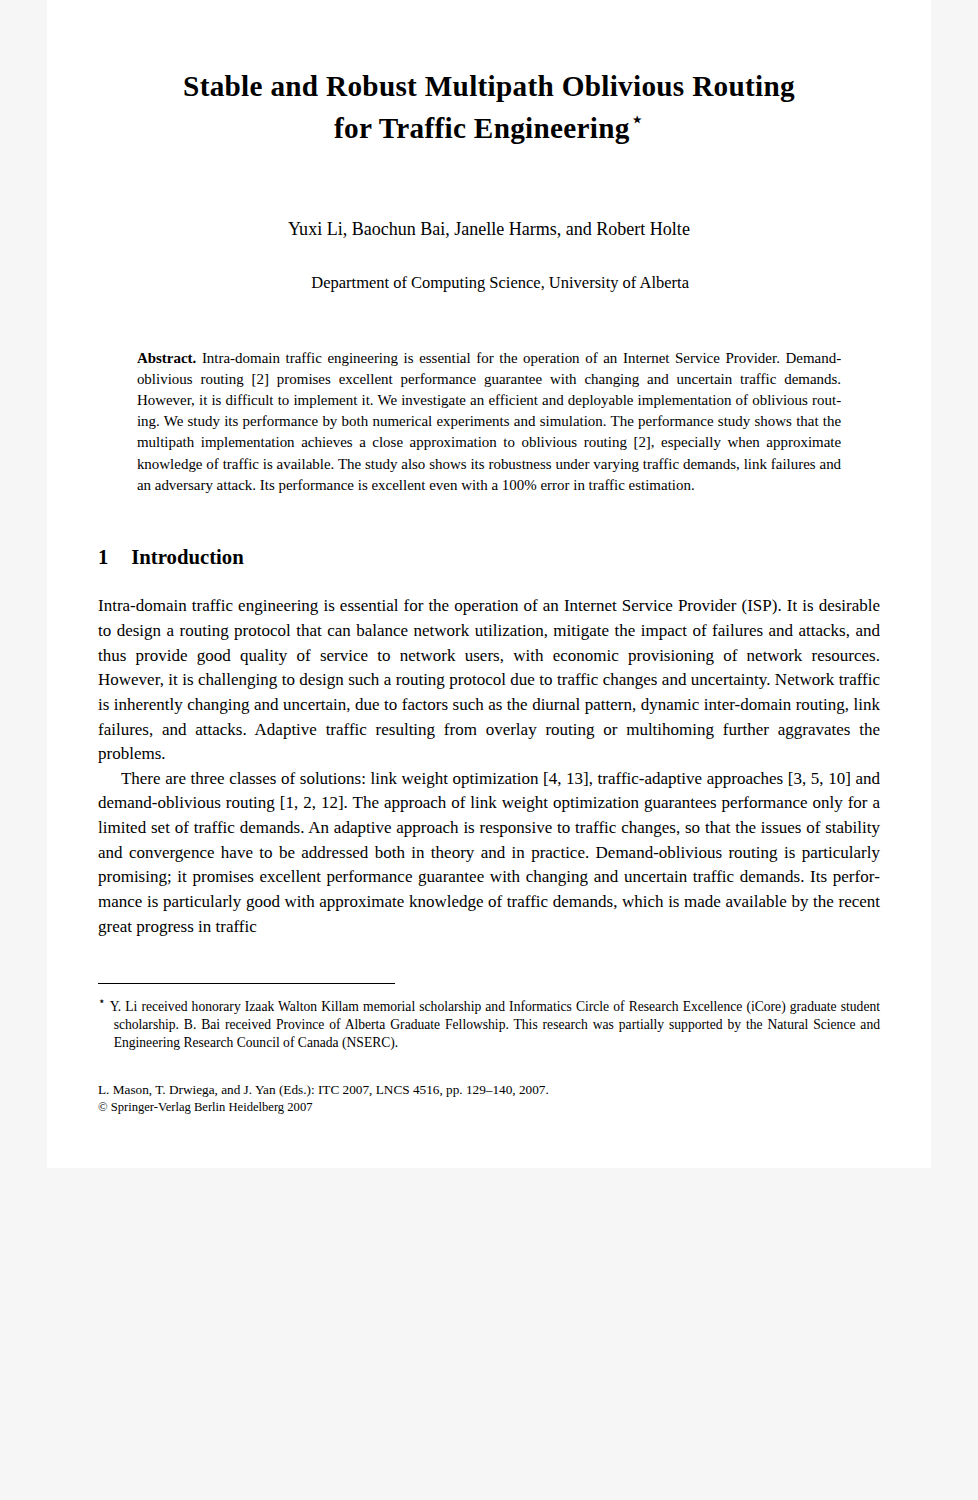Stable and Robust Multipath Oblivious Routing
for Traffic Engineering⋆
Yuxi Li, Baochun Bai, Janelle Harms, and Robert Holte
Department of Computing Science, University of Alberta
Abstract. Intra-domain traffic engineering is essential for the operation of an Internet Service Provider. Demand-oblivious routing [2] promises excellent performance guarantee with changing and uncertain traffic demands. However, it is difficult to implement it. We investigate an efficient and deployable implementation of oblivious routing. We study its performance by both numerical experiments and simulation. The performance study shows that the multipath implementation achieves a close approximation to oblivious routing [2], especially when approximate knowledge of traffic is available. The study also shows its robustness under varying traffic demands, link failures and an adversary attack. Its performance is excellent even with a 100% error in traffic estimation.
1 Introduction
Intra-domain traffic engineering is essential for the operation of an Internet Service Provider (ISP). It is desirable to design a routing protocol that can balance network utilization, mitigate the impact of failures and attacks, and thus provide good quality of service to network users, with economic provisioning of network resources. However, it is challenging to design such a routing protocol due to traffic changes and uncertainty. Network traffic is inherently changing and uncertain, due to factors such as the diurnal pattern, dynamic inter-domain routing, link failures, and attacks. Adaptive traffic resulting from overlay routing or multihoming further aggravates the problems.
There are three classes of solutions: link weight optimization [4, 13], traffic-adaptive approaches [3, 5, 10] and demand-oblivious routing [1, 2, 12]. The approach of link weight optimization guarantees performance only for a limited set of traffic demands. An adaptive approach is responsive to traffic changes, so that the issues of stability and convergence have to be addressed both in theory and in practice. Demand-oblivious routing is particularly promising; it promises excellent performance guarantee with changing and uncertain traffic demands. Its performance is particularly good with approximate knowledge of traffic demands, which is made available by the recent great progress in traffic
⋆ Y. Li received honorary Izaak Walton Killam memorial scholarship and Informatics Circle of Research Excellence (iCore) graduate student scholarship. B. Bai received Province of Alberta Graduate Fellowship. This research was partially supported by the Natural Science and Engineering Research Council of Canada (NSERC).
L. Mason, T. Drwiega, and J. Yan (Eds.): ITC 2007, LNCS 4516, pp. 129–140, 2007.
© Springer-Verlag Berlin Heidelberg 2007